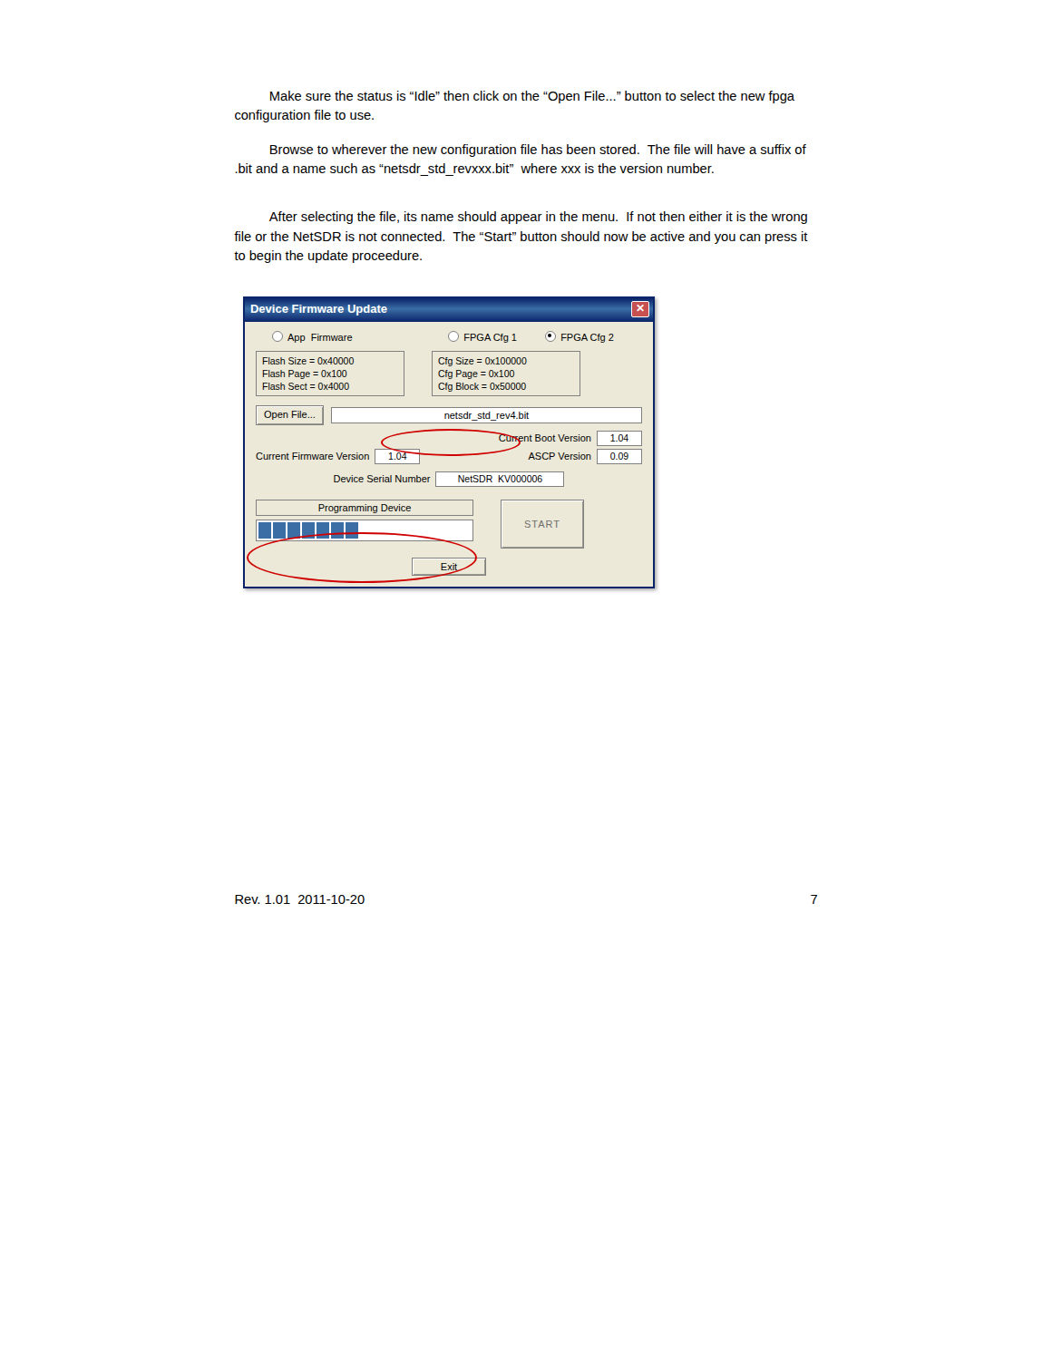Make sure the status is “Idle” then click on the “Open File...” button to select the new fpga configuration file to use.
Browse to wherever the new configuration file has been stored. The file will have a suffix of .bit and a name such as “netsdr_std_revxxx.bit” where xxx is the version number.
After selecting the file, its name should appear in the menu. If not then either it is the wrong file or the NetSDR is not connected. The “Start” button should now be active and you can press it to begin the update proceedure.
Device Firmware Update ✕
App Firmware FPGA Cfg 1 FPGA Cfg 2
Flash Size = 0x40000
Flash Page = 0x100
Flash Sect = 0x4000
Cfg Size = 0x100000
Cfg Page = 0x100
Cfg Block = 0x50000
Open File... netsdr_std_rev4.bit
Current Boot Version 1.04
Current Firmware Version 1.04 ASCP Version 0.09
Device Serial Number NetSDR KV000006
Programming Device
START
Exit
Rev. 1.01 2011-10-20 7